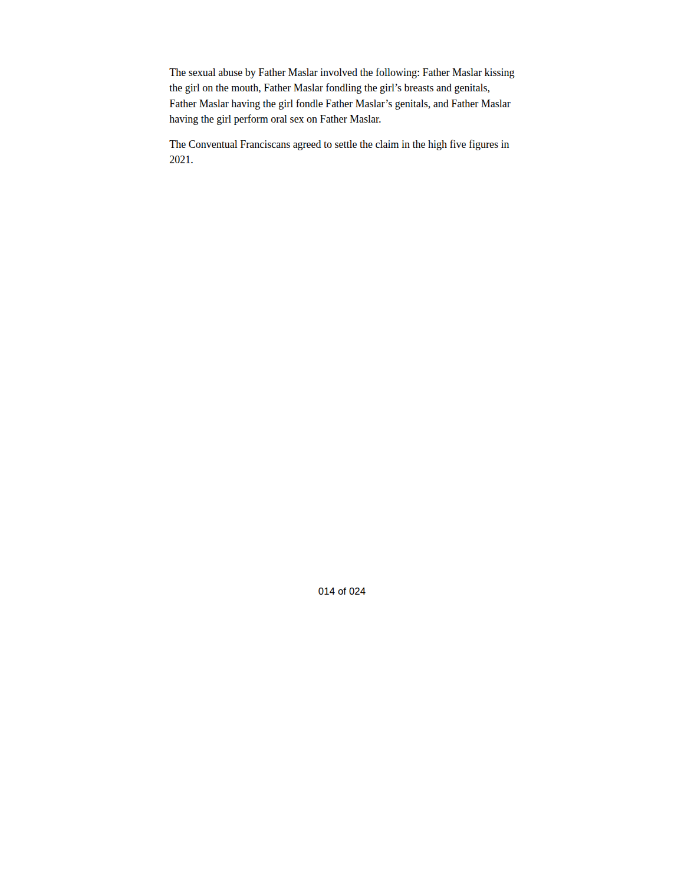The sexual abuse by Father Maslar involved the following: Father Maslar kissing the girl on the mouth, Father Maslar fondling the girl’s breasts and genitals, Father Maslar having the girl fondle Father Maslar’s genitals, and Father Maslar having the girl perform oral sex on Father Maslar.
The Conventual Franciscans agreed to settle the claim in the high five figures in 2021.
014 of 024